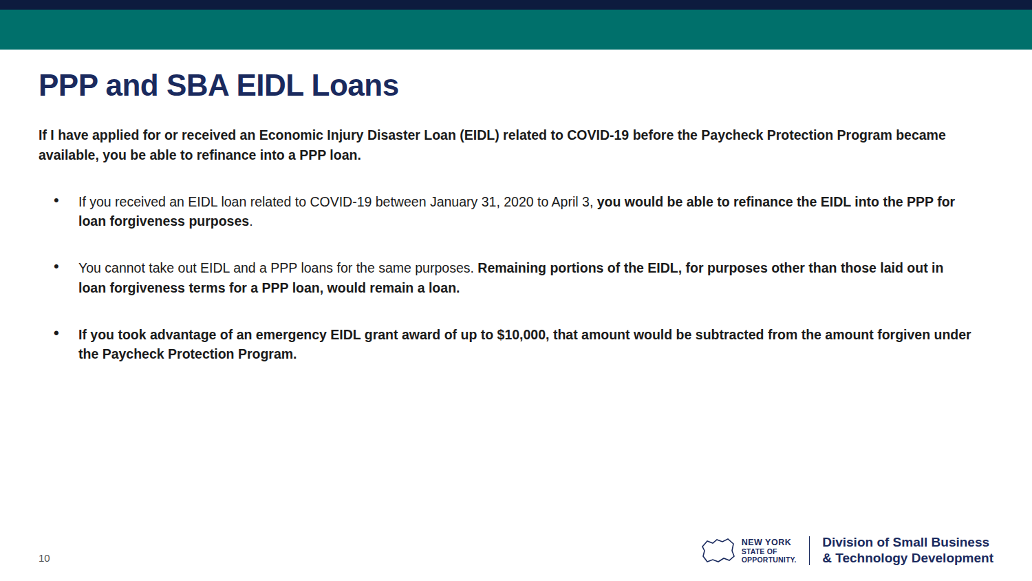PPP and SBA EIDL Loans
If I have applied for or received an Economic Injury Disaster Loan (EIDL) related to COVID-19 before the Paycheck Protection Program became available, you be able to refinance into a PPP loan.
If you received an EIDL loan related to COVID-19 between January 31, 2020 to April 3, you would be able to refinance the EIDL into the PPP for loan forgiveness purposes.
You cannot take out EIDL and a PPP loans for the same purposes. Remaining portions of the EIDL, for purposes other than those laid out in loan forgiveness terms for a PPP loan, would remain a loan.
If you took advantage of an emergency EIDL grant award of up to $10,000, that amount would be subtracted from the amount forgiven under the Paycheck Protection Program.
10
NEW YORK
STATE OF
OPPORTUNITY.
Division of Small Business
& Technology Development